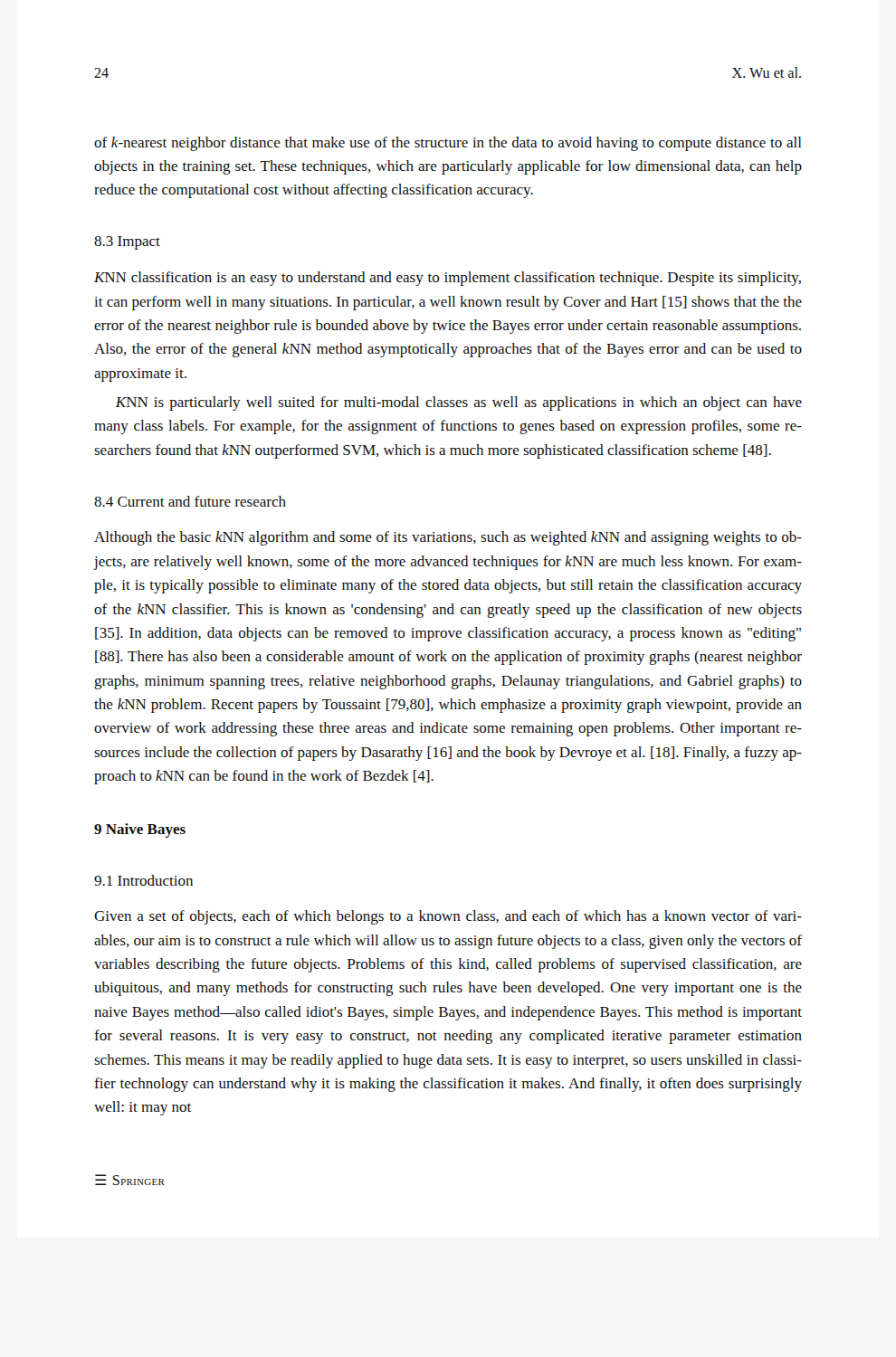24 X. Wu et al.
of k-nearest neighbor distance that make use of the structure in the data to avoid having to compute distance to all objects in the training set. These techniques, which are particularly applicable for low dimensional data, can help reduce the computational cost without affecting classification accuracy.
8.3 Impact
KNN classification is an easy to understand and easy to implement classification technique. Despite its simplicity, it can perform well in many situations. In particular, a well known result by Cover and Hart [15] shows that the the error of the nearest neighbor rule is bounded above by twice the Bayes error under certain reasonable assumptions. Also, the error of the general k NN method asymptotically approaches that of the Bayes error and can be used to approximate it.
KNN is particularly well suited for multi-modal classes as well as applications in which an object can have many class labels. For example, for the assignment of functions to genes based on expression profiles, some researchers found that k NN outperformed SVM, which is a much more sophisticated classification scheme [48].
8.4 Current and future research
Although the basic k NN algorithm and some of its variations, such as weighted k NN and assigning weights to objects, are relatively well known, some of the more advanced techniques for k NN are much less known. For example, it is typically possible to eliminate many of the stored data objects, but still retain the classification accuracy of the k NN classifier. This is known as 'condensing' and can greatly speed up the classification of new objects [35]. In addition, data objects can be removed to improve classification accuracy, a process known as "editing" [88]. There has also been a considerable amount of work on the application of proximity graphs (nearest neighbor graphs, minimum spanning trees, relative neighborhood graphs, Delaunay triangulations, and Gabriel graphs) to the k NN problem. Recent papers by Toussaint [79,80], which emphasize a proximity graph viewpoint, provide an overview of work addressing these three areas and indicate some remaining open problems. Other important resources include the collection of papers by Dasarathy [16] and the book by Devroye et al. [18]. Finally, a fuzzy approach to k NN can be found in the work of Bezdek [4].
9 Naive Bayes
9.1 Introduction
Given a set of objects, each of which belongs to a known class, and each of which has a known vector of variables, our aim is to construct a rule which will allow us to assign future objects to a class, given only the vectors of variables describing the future objects. Problems of this kind, called problems of supervised classification, are ubiquitous, and many methods for constructing such rules have been developed. One very important one is the naive Bayes method—also called idiot's Bayes, simple Bayes, and independence Bayes. This method is important for several reasons. It is very easy to construct, not needing any complicated iterative parameter estimation schemes. This means it may be readily applied to huge data sets. It is easy to interpret, so users unskilled in classifier technology can understand why it is making the classification it makes. And finally, it often does surprisingly well: it may not
☰Springer